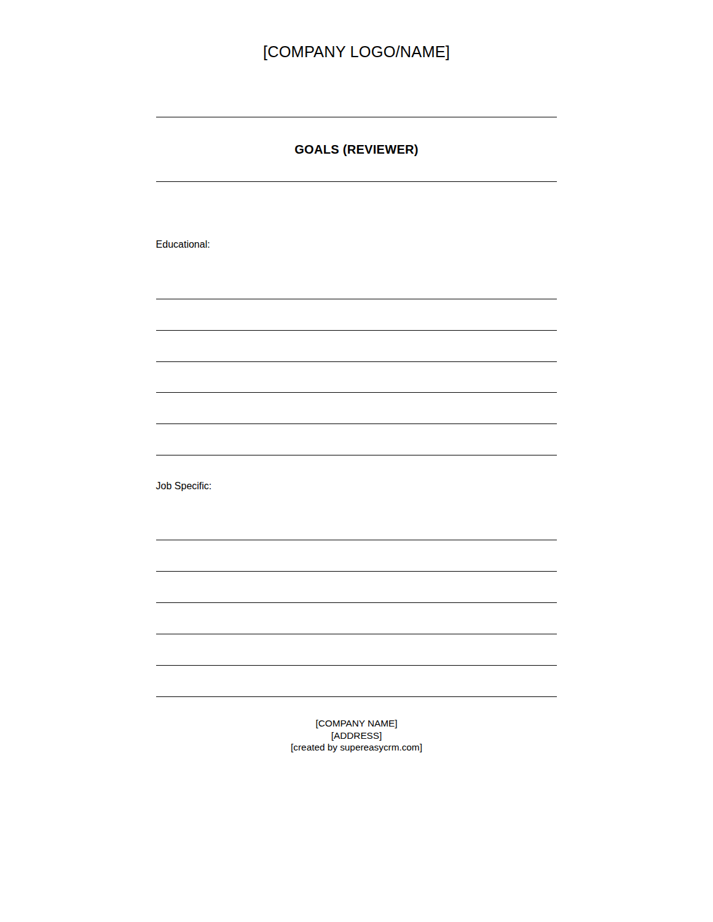[COMPANY LOGO/NAME]
GOALS (REVIEWER)
Educational:
Job Specific:
[COMPANY NAME]
[ADDRESS]
[created by supereasycrm.com]